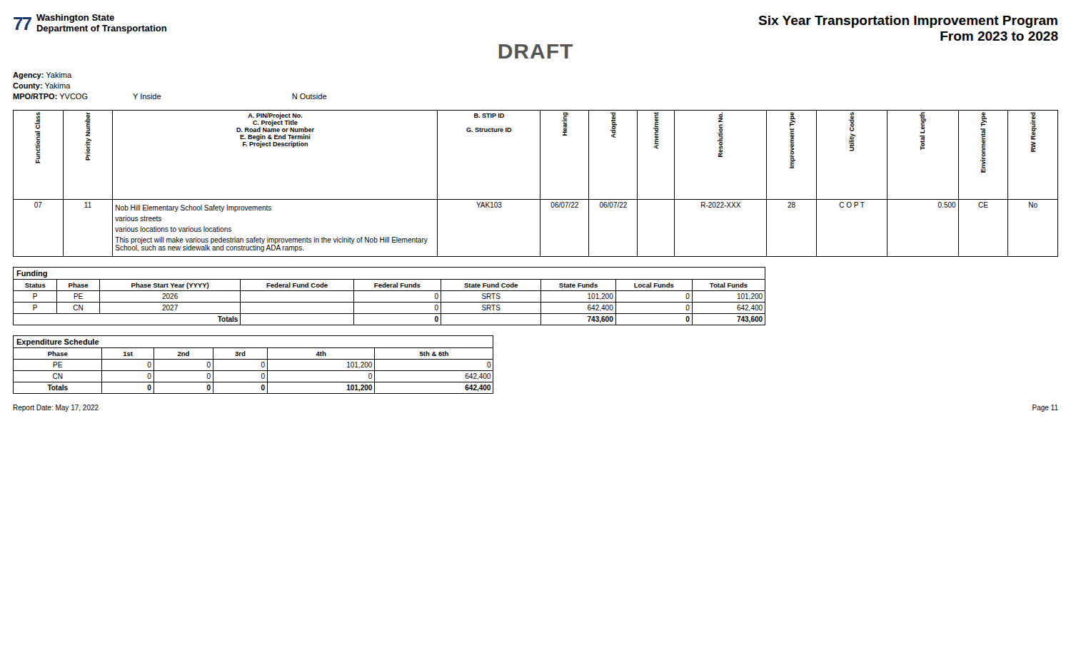77
Washington State
Department of Transportation
Six Year Transportation Improvement Program
From 2023 to 2028
DRAFT
Agency: Yakima
County: Yakima
MPO/RTPO: YVCOG Y Inside N Outside
| Functional Class | Priority Number | A. PIN/Project No. C. Project Title D. Road Name or Number E. Begin & End Termini F. Project Description | B. STIP ID G. Structure ID | Hearing | Adopted | Amendment | Resolution No. | Improvement Type | Utility Codes | Total Length | Environmental Type | RW Required |
| --- | --- | --- | --- | --- | --- | --- | --- | --- | --- | --- | --- | --- |
| 07 | 11 | Nob Hill Elementary School Safety Improvements various streets various locations to various locations This project will make various pedestrian safety improvements in the vicinity of Nob Hill Elementary School, such as new sidewalk and constructing ADA ramps. | YAK103 | 06/07/22 | 06/07/22 | | R-2022-XXX | 28 | C O P T | 0.500 | CE | No |
Funding
| Status | Phase | Phase Start Year (YYYY) | Federal Fund Code | Federal Funds | State Fund Code | State Funds | Local Funds | Total Funds |
| --- | --- | --- | --- | --- | --- | --- | --- | --- |
| P | PE | 2026 | | 0 | SRTS | 101,200 | 0 | 101,200 |
| P | CN | 2027 | | 0 | SRTS | 642,400 | 0 | 642,400 |
| Totals | | 0 | | 743,600 | 0 | 743,600 |
Expenditure Schedule
| Phase | 1st | 2nd | 3rd | 4th | 5th & 6th |
| --- | --- | --- | --- | --- | --- |
| PE | 0 | 0 | 0 | 101,200 | 0 |
| CN | 0 | 0 | 0 | 0 | 642,400 |
| Totals | 0 | 0 | 0 | 101,200 | 642,400 |
Report Date: May 17, 2022
Page 11